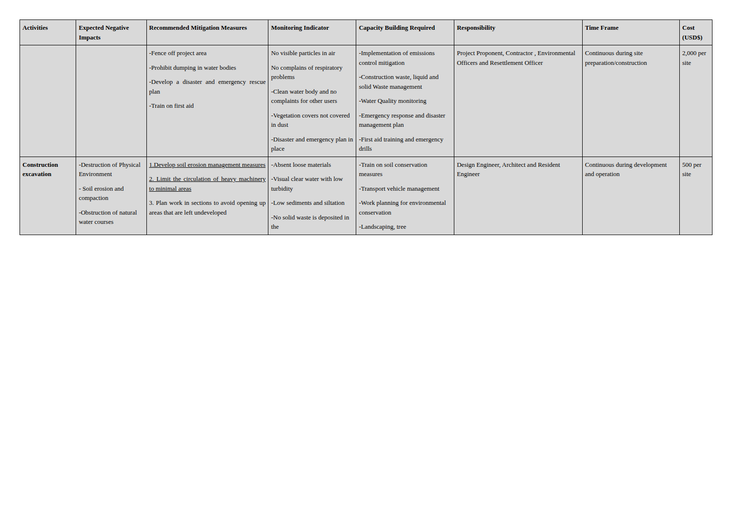| Activities | Expected Negative Impacts | Recommended Mitigation Measures | Monitoring Indicator | Capacity Building Required | Responsibility | Time Frame | Cost (USD$) |
| --- | --- | --- | --- | --- | --- | --- | --- |
| | | -Fence off project area -Prohibit dumping in water bodies -Develop a disaster and emergency rescue plan -Train on first aid | No visible particles in air No complains of respiratory problems -Clean water body and no complaints for other users -Vegetation covers not covered in dust -Disaster and emergency plan in place | -Implementation of emissions control mitigation -Construction waste, liquid and solid Waste management -Water Quality monitoring -Emergency response and disaster management plan -First aid training and emergency drills | Project Proponent, Contractor , Environmental Officers and Resettlement Officer | Continuous during site preparation/construction | 2,000 per site |
| Construction excavation | -Destruction of Physical Environment - Soil erosion and compaction -Obstruction of natural water courses | 1.Develop soil erosion management measures 2. Limit the circulation of heavy machinery to minimal areas 3. Plan work in sections to avoid opening up areas that are left undeveloped | -Absent loose materials -Visual clear water with low turbidity -Low sediments and siltation -No solid waste is deposited in the | -Train on soil conservation measures -Transport vehicle management -Work planning for environmental conservation -Landscaping, tree | Design Engineer, Architect and Resident Engineer | Continuous during development and operation | 500 per site |